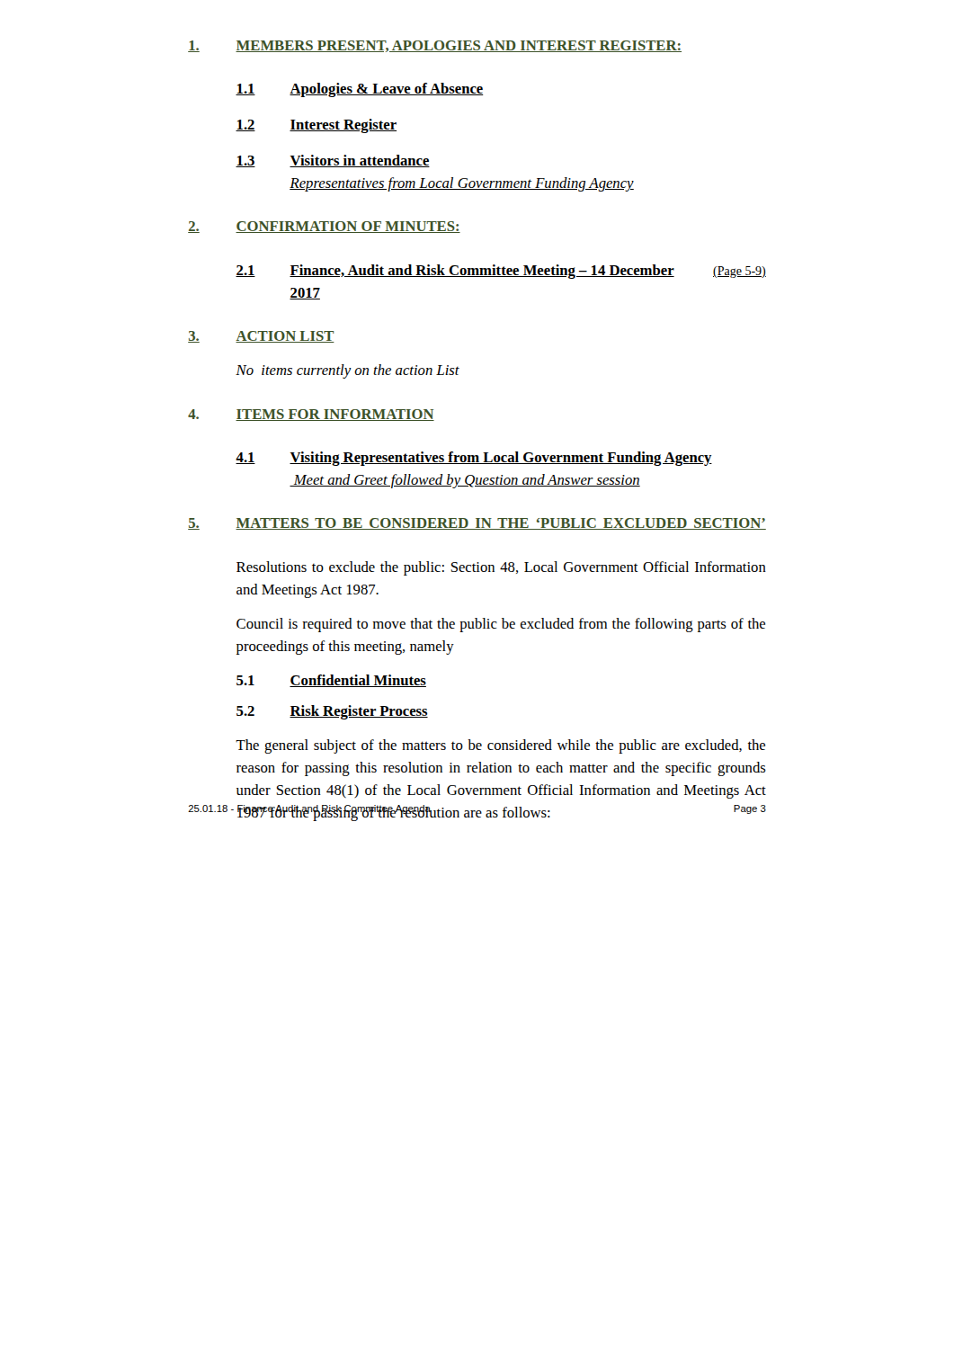1.
MEMBERS PRESENT, APOLOGIES AND INTEREST REGISTER:
1.1
Apologies & Leave of Absence
1.2
Interest Register
1.3
Visitors in attendance
Representatives from Local Government Funding Agency
2.
CONFIRMATION OF MINUTES:
2.1
Finance, Audit and Risk Committee Meeting – 14 December 2017 (Page 5-9)
3.
ACTION LIST
No items currently on the action List
4.
ITEMS FOR INFORMATION
4.1
Visiting Representatives from Local Government Funding Agency
Meet and Greet followed by Question and Answer session
5.
MATTERS TO BE CONSIDERED IN THE ‘PUBLIC EXCLUDED SECTION’
Resolutions to exclude the public: Section 48, Local Government Official Information and Meetings Act 1987.
Council is required to move that the public be excluded from the following parts of the proceedings of this meeting, namely
5.1
Confidential Minutes
5.2
Risk Register Process
The general subject of the matters to be considered while the public are excluded, the reason for passing this resolution in relation to each matter and the specific grounds under Section 48(1) of the Local Government Official Information and Meetings Act 1987 for the passing of the resolution are as follows:
25.01.18 - Finance Audit and Risk Committee Agenda Page 3